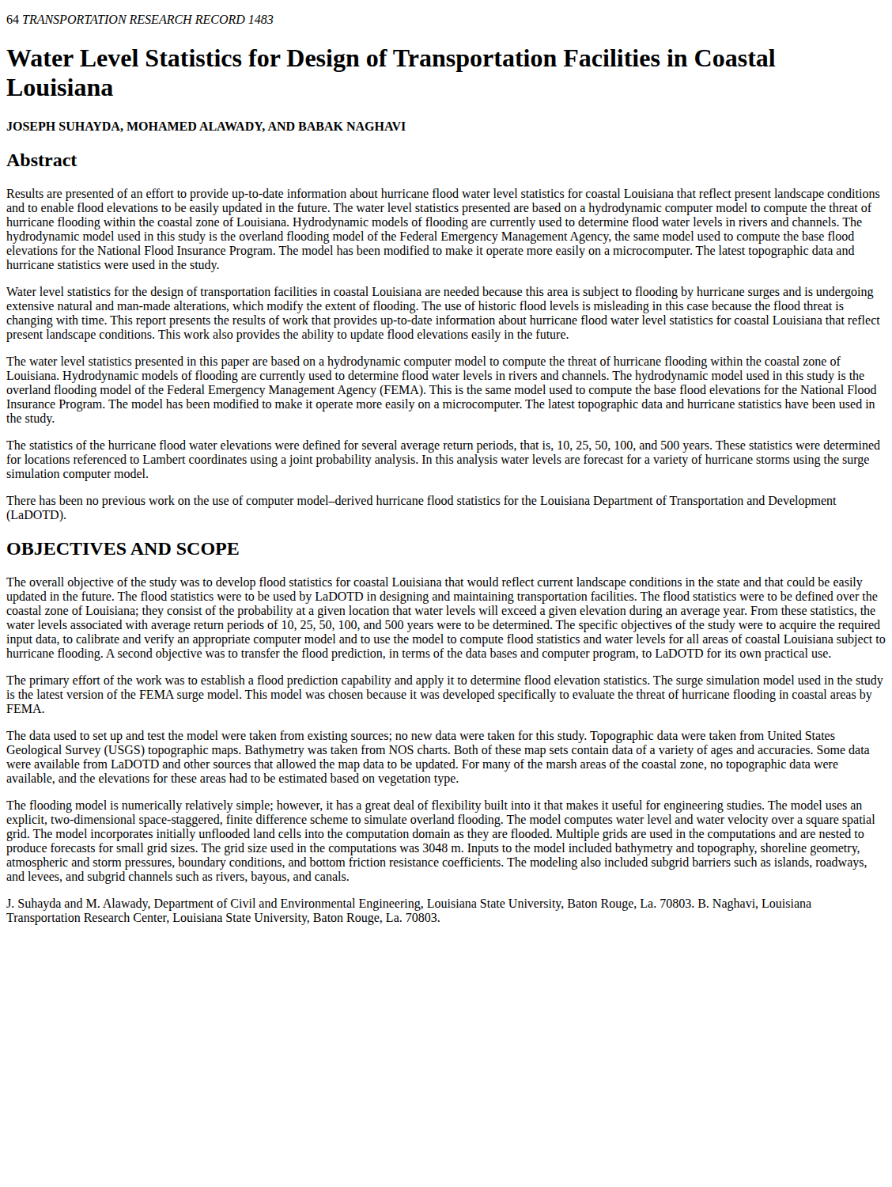64 TRANSPORTATION RESEARCH RECORD 1483
Water Level Statistics for Design of Transportation Facilities in Coastal Louisiana
JOSEPH SUHAYDA, MOHAMED ALAWADY, AND BABAK NAGHAVI
Abstract
Results are presented of an effort to provide up-to-date information about hurricane flood water level statistics for coastal Louisiana that reflect present landscape conditions and to enable flood elevations to be easily updated in the future. The water level statistics presented are based on a hydrodynamic computer model to compute the threat of hurricane flooding within the coastal zone of Louisiana. Hydrodynamic models of flooding are currently used to determine flood water levels in rivers and channels. The hydrodynamic model used in this study is the overland flooding model of the Federal Emergency Management Agency, the same model used to compute the base flood elevations for the National Flood Insurance Program. The model has been modified to make it operate more easily on a microcomputer. The latest topographic data and hurricane statistics were used in the study.
Water level statistics for the design of transportation facilities in coastal Louisiana are needed because this area is subject to flooding by hurricane surges and is undergoing extensive natural and man-made alterations, which modify the extent of flooding. The use of historic flood levels is misleading in this case because the flood threat is changing with time. This report presents the results of work that provides up-to-date information about hurricane flood water level statistics for coastal Louisiana that reflect present landscape conditions. This work also provides the ability to update flood elevations easily in the future.
The water level statistics presented in this paper are based on a hydrodynamic computer model to compute the threat of hurricane flooding within the coastal zone of Louisiana. Hydrodynamic models of flooding are currently used to determine flood water levels in rivers and channels. The hydrodynamic model used in this study is the overland flooding model of the Federal Emergency Management Agency (FEMA). This is the same model used to compute the base flood elevations for the National Flood Insurance Program. The model has been modified to make it operate more easily on a microcomputer. The latest topographic data and hurricane statistics have been used in the study.
The statistics of the hurricane flood water elevations were defined for several average return periods, that is, 10, 25, 50, 100, and 500 years. These statistics were determined for locations referenced to Lambert coordinates using a joint probability analysis. In this analysis water levels are forecast for a variety of hurricane storms using the surge simulation computer model.
There has been no previous work on the use of computer model–derived hurricane flood statistics for the Louisiana Department of Transportation and Development (LaDOTD).
OBJECTIVES AND SCOPE
The overall objective of the study was to develop flood statistics for coastal Louisiana that would reflect current landscape conditions in the state and that could be easily updated in the future. The flood statistics were to be used by LaDOTD in designing and maintaining transportation facilities. The flood statistics were to be defined over the coastal zone of Louisiana; they consist of the probability at a given location that water levels will exceed a given elevation during an average year. From these statistics, the water levels associated with average return periods of 10, 25, 50, 100, and 500 years were to be determined. The specific objectives of the study were to acquire the required input data, to calibrate and verify an appropriate computer model and to use the model to compute flood statistics and water levels for all areas of coastal Louisiana subject to hurricane flooding. A second objective was to transfer the flood prediction, in terms of the data bases and computer program, to LaDOTD for its own practical use.
The primary effort of the work was to establish a flood prediction capability and apply it to determine flood elevation statistics. The surge simulation model used in the study is the latest version of the FEMA surge model. This model was chosen because it was developed specifically to evaluate the threat of hurricane flooding in coastal areas by FEMA.
The data used to set up and test the model were taken from existing sources; no new data were taken for this study. Topographic data were taken from United States Geological Survey (USGS) topographic maps. Bathymetry was taken from NOS charts. Both of these map sets contain data of a variety of ages and accuracies. Some data were available from LaDOTD and other sources that allowed the map data to be updated. For many of the marsh areas of the coastal zone, no topographic data were available, and the elevations for these areas had to be estimated based on vegetation type.
The flooding model is numerically relatively simple; however, it has a great deal of flexibility built into it that makes it useful for engineering studies. The model uses an explicit, two-dimensional space-staggered, finite difference scheme to simulate overland flooding. The model computes water level and water velocity over a square spatial grid. The model incorporates initially unflooded land cells into the computation domain as they are flooded. Multiple grids are used in the computations and are nested to produce forecasts for small grid sizes. The grid size used in the computations was 3048 m. Inputs to the model included bathymetry and topography, shoreline geometry, atmospheric and storm pressures, boundary conditions, and bottom friction resistance coefficients. The modeling also included subgrid barriers such as islands, roadways, and levees, and subgrid channels such as rivers, bayous, and canals.
J. Suhayda and M. Alawady, Department of Civil and Environmental Engineering, Louisiana State University, Baton Rouge, La. 70803. B. Naghavi, Louisiana Transportation Research Center, Louisiana State University, Baton Rouge, La. 70803.